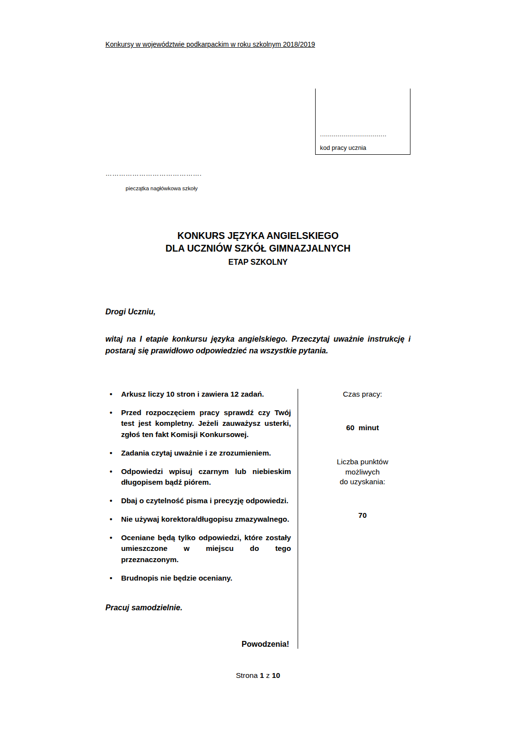Konkursy w województwie podkarpackim w roku szkolnym 2018/2019
..................................
kod pracy ucznia
…………………………………….
pieczątka nagłówkowa szkoły
KONKURS JĘZYKA ANGIELSKIEGO
DLA UCZNIÓW SZKÓŁ GIMNAZJALNYCH ETAP SZKOLNY
Drogi Uczniu,
witaj na I etapie konkursu języka angielskiego. Przeczytaj uważnie instrukcję i postaraj się prawidłowo odpowiedzieć na wszystkie pytania.
| Arkusz liczy 10 stron i zawiera 12 zadań. Przed rozpoczęciem pracy sprawdź czy Twój test jest kompletny. Jeżeli zauważysz usterki, zgłoś ten fakt Komisji Konkursowej. Zadania czytaj uważnie i ze zrozumieniem. Odpowiedzi wpisuj czarnym lub niebieskim długopisem bądź piórem. Dbaj o czytelność pisma i precyzję odpowiedzi. Nie używaj korektora/długopisu zmazywalnego. Oceniane będą tylko odpowiedzi, które zostały umieszczone w miejscu do tego przeznaczonym. Brudnopis nie będzie oceniany. Pracuj samodzielnie. Powodzenia! | Czas pracy: 60 minut Liczba punktów możliwych do uzyskania: 70 |
Strona 1 z 10